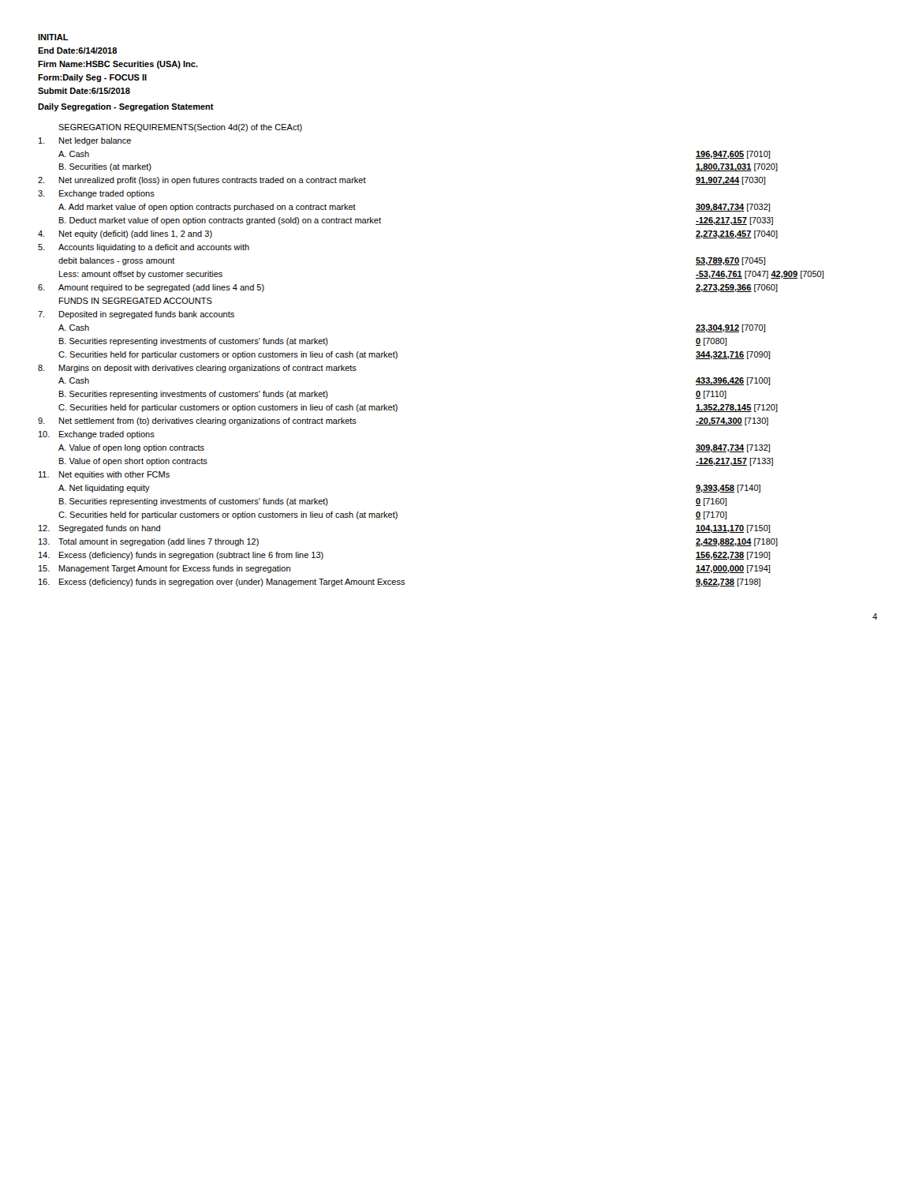INITIAL
End Date:6/14/2018
Firm Name:HSBC Securities (USA) Inc.
Form:Daily Seg - FOCUS II
Submit Date:6/15/2018
Daily Segregation - Segregation Statement
| | SEGREGATION REQUIREMENTS(Section 4d(2) of the CEAct) | |
| 1. | Net ledger balance | |
| | A. Cash | 196,947,605 [7010] |
| | B. Securities (at market) | 1,800,731,031 [7020] |
| 2. | Net unrealized profit (loss) in open futures contracts traded on a contract market | 91,907,244 [7030] |
| 3. | Exchange traded options | |
| | A. Add market value of open option contracts purchased on a contract market | 309,847,734 [7032] |
| | B. Deduct market value of open option contracts granted (sold) on a contract market | -126,217,157 [7033] |
| 4. | Net equity (deficit) (add lines 1, 2 and 3) | 2,273,216,457 [7040] |
| 5. | Accounts liquidating to a deficit and accounts with | |
| | debit balances - gross amount | 53,789,670 [7045] |
| | Less: amount offset by customer securities | -53,746,761 [7047] 42,909 [7050] |
| 6. | Amount required to be segregated (add lines 4 and 5) | 2,273,259,366 [7060] |
| | FUNDS IN SEGREGATED ACCOUNTS | |
| 7. | Deposited in segregated funds bank accounts | |
| | A. Cash | 23,304,912 [7070] |
| | B. Securities representing investments of customers' funds (at market) | 0 [7080] |
| | C. Securities held for particular customers or option customers in lieu of cash (at market) | 344,321,716 [7090] |
| 8. | Margins on deposit with derivatives clearing organizations of contract markets | |
| | A. Cash | 433,396,426 [7100] |
| | B. Securities representing investments of customers' funds (at market) | 0 [7110] |
| | C. Securities held for particular customers or option customers in lieu of cash (at market) | 1,352,278,145 [7120] |
| 9. | Net settlement from (to) derivatives clearing organizations of contract markets | -20,574,300 [7130] |
| 10. | Exchange traded options | |
| | A. Value of open long option contracts | 309,847,734 [7132] |
| | B. Value of open short option contracts | -126,217,157 [7133] |
| 11. | Net equities with other FCMs | |
| | A. Net liquidating equity | 9,393,458 [7140] |
| | B. Securities representing investments of customers' funds (at market) | 0 [7160] |
| | C. Securities held for particular customers or option customers in lieu of cash (at market) | 0 [7170] |
| 12. | Segregated funds on hand | 104,131,170 [7150] |
| 13. | Total amount in segregation (add lines 7 through 12) | 2,429,882,104 [7180] |
| 14. | Excess (deficiency) funds in segregation (subtract line 6 from line 13) | 156,622,738 [7190] |
| 15. | Management Target Amount for Excess funds in segregation | 147,000,000 [7194] |
| 16. | Excess (deficiency) funds in segregation over (under) Management Target Amount Excess | 9,622,738 [7198] |
4